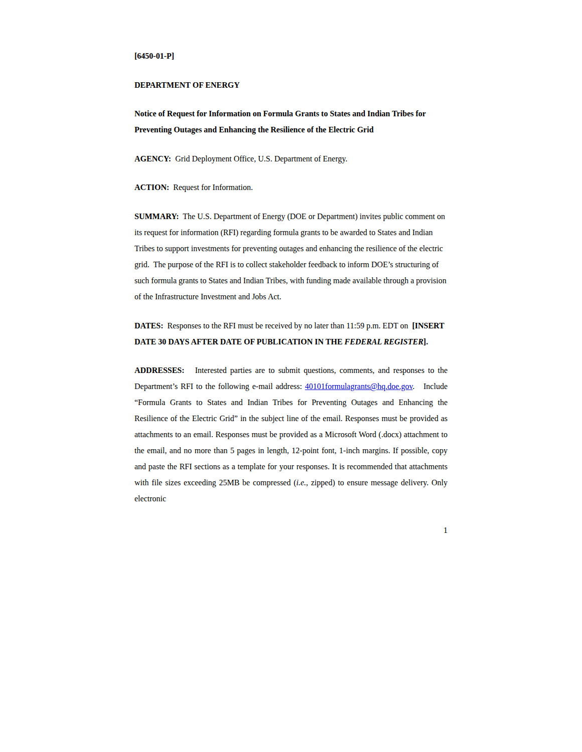[6450-01-P]
DEPARTMENT OF ENERGY
Notice of Request for Information on Formula Grants to States and Indian Tribes for Preventing Outages and Enhancing the Resilience of the Electric Grid
AGENCY: Grid Deployment Office, U.S. Department of Energy.
ACTION: Request for Information.
SUMMARY: The U.S. Department of Energy (DOE or Department) invites public comment on its request for information (RFI) regarding formula grants to be awarded to States and Indian Tribes to support investments for preventing outages and enhancing the resilience of the electric grid. The purpose of the RFI is to collect stakeholder feedback to inform DOE’s structuring of such formula grants to States and Indian Tribes, with funding made available through a provision of the Infrastructure Investment and Jobs Act.
DATES: Responses to the RFI must be received by no later than 11:59 p.m. EDT on [INSERT DATE 30 DAYS AFTER DATE OF PUBLICATION IN THE FEDERAL REGISTER].
ADDRESSES: Interested parties are to submit questions, comments, and responses to the Department’s RFI to the following e-mail address: 40101formulagrants@hq.doe.gov. Include “Formula Grants to States and Indian Tribes for Preventing Outages and Enhancing the Resilience of the Electric Grid” in the subject line of the email. Responses must be provided as attachments to an email. Responses must be provided as a Microsoft Word (.docx) attachment to the email, and no more than 5 pages in length, 12-point font, 1-inch margins. If possible, copy and paste the RFI sections as a template for your responses. It is recommended that attachments with file sizes exceeding 25MB be compressed (i.e., zipped) to ensure message delivery. Only electronic
1